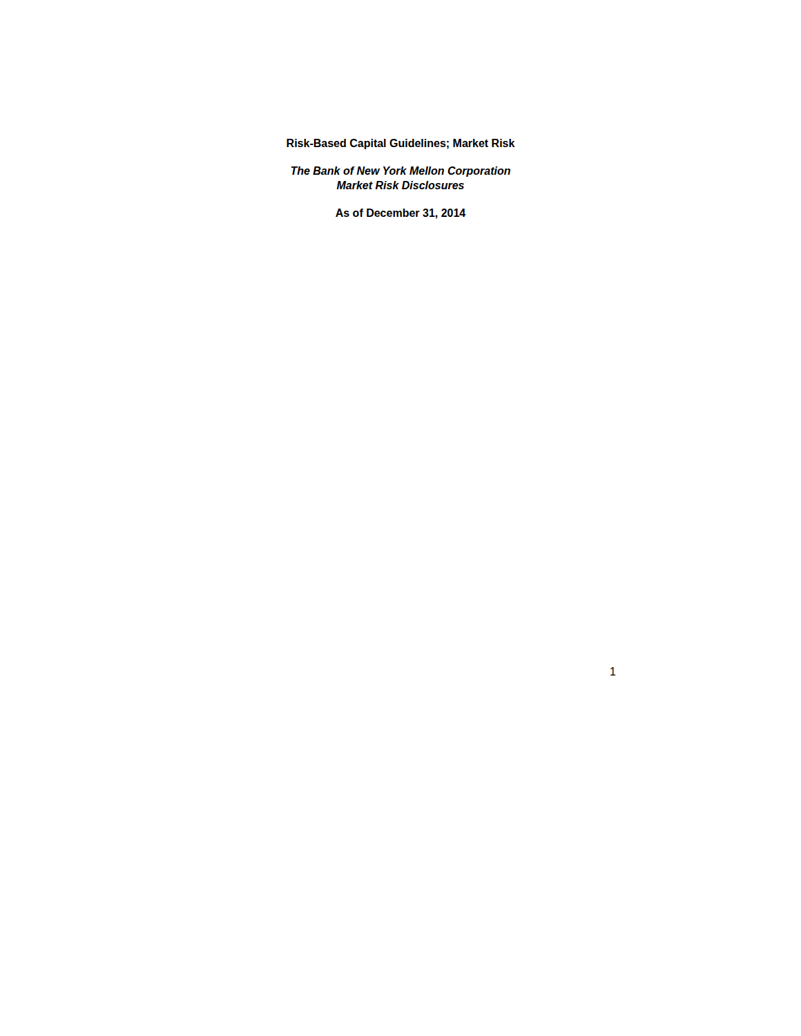Risk-Based Capital Guidelines; Market Risk
The Bank of New York Mellon Corporation
Market Risk Disclosures
As of December 31, 2014
1